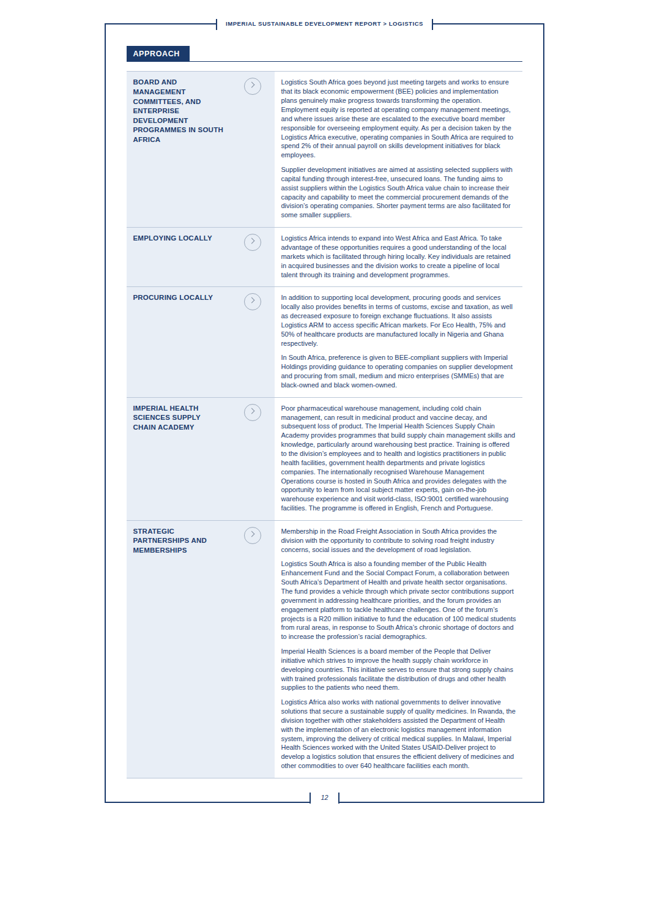Imperial Sustainable Development Report > Logistics
Approach
| Board and Management Committees, and Enterprise Development Programmes in South Africa | | Logistics South Africa goes beyond just meeting targets and works to ensure that its black economic empowerment (BEE) policies and implementation plans genuinely make progress towards transforming the operation. Employment equity is reported at operating company management meetings, and where issues arise these are escalated to the executive board member responsible for overseeing employment equity. As per a decision taken by the Logistics Africa executive, operating companies in South Africa are required to spend 2% of their annual payroll on skills development initiatives for black employees. Supplier development initiatives are aimed at assisting selected suppliers with capital funding through interest-free, unsecured loans. The funding aims to assist suppliers within the Logistics South Africa value chain to increase their capacity and capability to meet the commercial procurement demands of the division’s operating companies. Shorter payment terms are also facilitated for some smaller suppliers. |
| Employing Locally | | Logistics Africa intends to expand into West Africa and East Africa. To take advantage of these opportunities requires a good understanding of the local markets which is facilitated through hiring locally. Key individuals are retained in acquired businesses and the division works to create a pipeline of local talent through its training and development programmes. |
| Procuring Locally | | In addition to supporting local development, procuring goods and services locally also provides benefits in terms of customs, excise and taxation, as well as decreased exposure to foreign exchange fluctuations. It also assists Logistics ARM to access specific African markets. For Eco Health, 75% and 50% of healthcare products are manufactured locally in Nigeria and Ghana respectively. In South Africa, preference is given to BEE-compliant suppliers with Imperial Holdings providing guidance to operating companies on supplier development and procuring from small, medium and micro enterprises (SMMEs) that are black-owned and black women-owned. |
| Imperial Health Sciences Supply Chain Academy | | Poor pharmaceutical warehouse management, including cold chain management, can result in medicinal product and vaccine decay, and subsequent loss of product. The Imperial Health Sciences Supply Chain Academy provides programmes that build supply chain management skills and knowledge, particularly around warehousing best practice. Training is offered to the division’s employees and to health and logistics practitioners in public health facilities, government health departments and private logistics companies. The internationally recognised Warehouse Management Operations course is hosted in South Africa and provides delegates with the opportunity to learn from local subject matter experts, gain on-the-job warehouse experience and visit world-class, ISO:9001 certified warehousing facilities. The programme is offered in English, French and Portuguese. |
| Strategic Partnerships and Memberships | | Membership in the Road Freight Association in South Africa provides the division with the opportunity to contribute to solving road freight industry concerns, social issues and the development of road legislation. Logistics South Africa is also a founding member of the Public Health Enhancement Fund and the Social Compact Forum, a collaboration between South Africa’s Department of Health and private health sector organisations. The fund provides a vehicle through which private sector contributions support government in addressing healthcare priorities, and the forum provides an engagement platform to tackle healthcare challenges. One of the forum’s projects is a R20 million initiative to fund the education of 100 medical students from rural areas, in response to South Africa’s chronic shortage of doctors and to increase the profession’s racial demographics. Imperial Health Sciences is a board member of the People that Deliver initiative which strives to improve the health supply chain workforce in developing countries. This initiative serves to ensure that strong supply chains with trained professionals facilitate the distribution of drugs and other health supplies to the patients who need them. Logistics Africa also works with national governments to deliver innovative solutions that secure a sustainable supply of quality medicines. In Rwanda, the division together with other stakeholders assisted the Department of Health with the implementation of an electronic logistics management information system, improving the delivery of critical medical supplies. In Malawi, Imperial Health Sciences worked with the United States USAID-Deliver project to develop a logistics solution that ensures the efficient delivery of medicines and other commodities to over 640 healthcare facilities each month. |
12